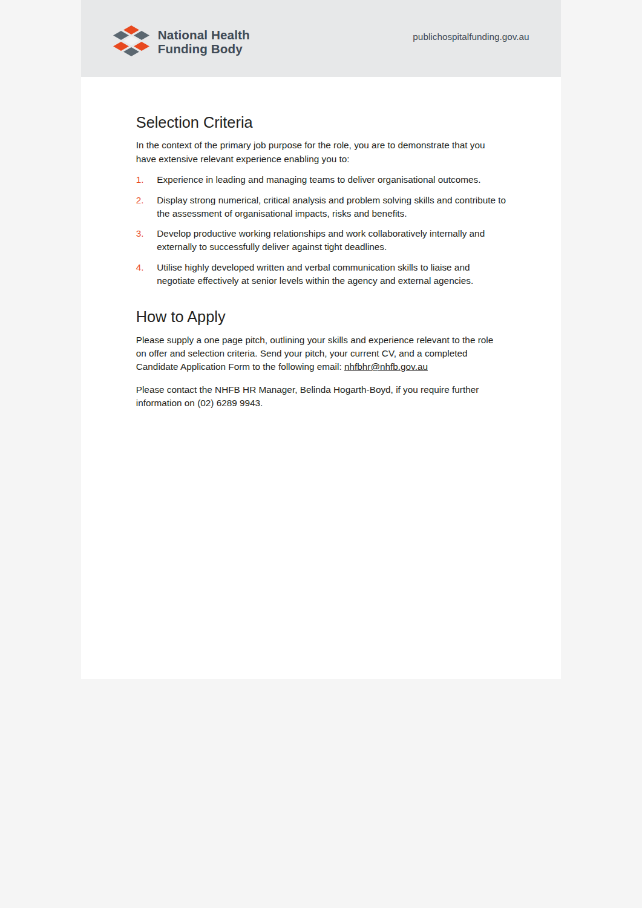National Health
Funding Body
publichospitalfunding.gov.au
Selection Criteria
In the context of the primary job purpose for the role, you are to demonstrate that you have extensive relevant experience enabling you to:
Experience in leading and managing teams to deliver organisational outcomes.
Display strong numerical, critical analysis and problem solving skills and contribute to the assessment of organisational impacts, risks and benefits.
Develop productive working relationships and work collaboratively internally and externally to successfully deliver against tight deadlines.
Utilise highly developed written and verbal communication skills to liaise and negotiate effectively at senior levels within the agency and external agencies.
How to Apply
Please supply a one page pitch, outlining your skills and experience relevant to the role on offer and selection criteria. Send your pitch, your current CV, and a completed Candidate Application Form to the following email: nhfbhr@nhfb.gov.au
Please contact the NHFB HR Manager, Belinda Hogarth-Boyd, if you require further information on (02) 6289 9943.